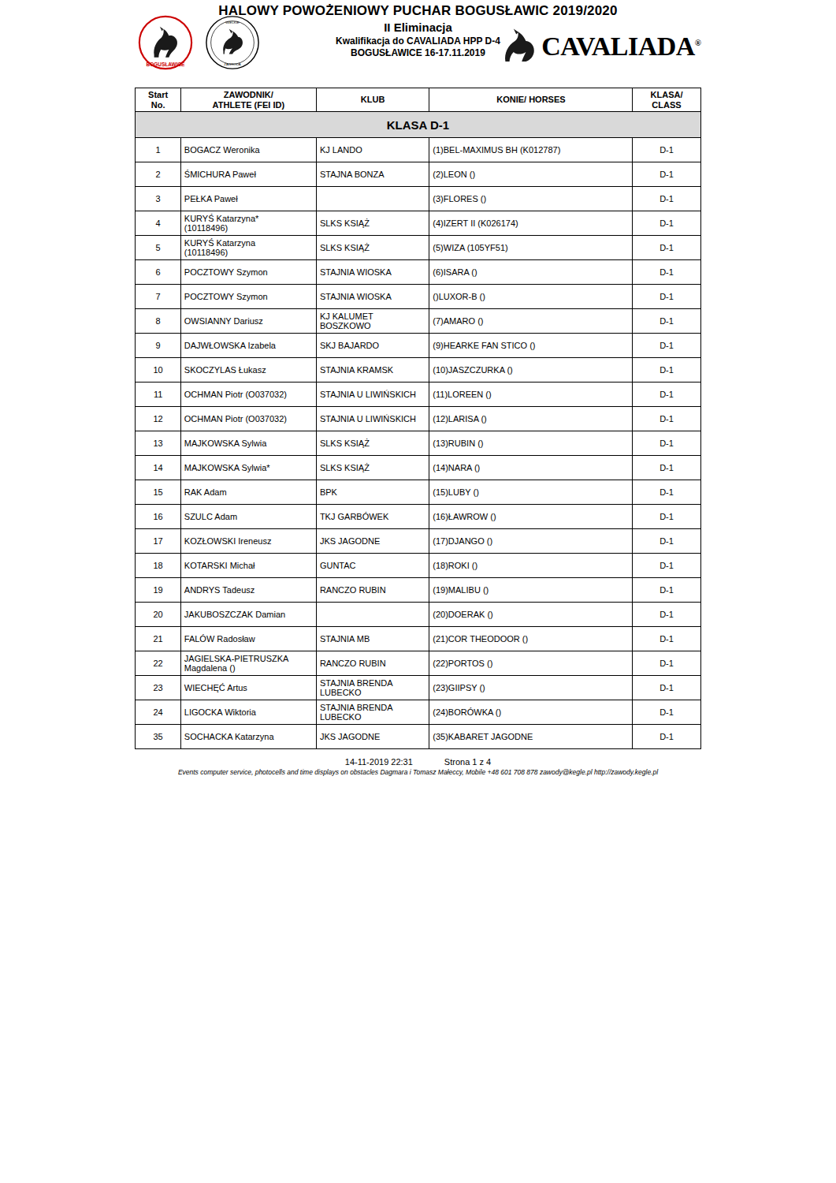BOGUSŁAWICE WIELKIE ZAGRODA
HALOWY POWOŻENIOWY PUCHAR BOGUSŁAWIC 2019/2020
II Eliminacja
Kwalifikacja do CAVALIADA HPP D-4
BOGUSŁAWICE 16-17.11.2019
CAVALIADA®
| Start No. | ZAWODNIK/ ATHLETE (FEI ID) | KLUB | KONIE/ HORSES | KLASA/ CLASS |
| --- | --- | --- | --- | --- |
| KLASA D-1 |
| 1 | BOGACZ Weronika | KJ LANDO | (1)BEL-MAXIMUS BH (K012787) | D-1 |
| 2 | ŚMICHURA Paweł | STAJNA BONZA | (2)LEON () | D-1 |
| 3 | PEŁKA Paweł | | (3)FLORES () | D-1 |
| 4 | KURYŚ Katarzyna* (10118496) | SLKS KSIĄŻ | (4)IZERT II (K026174) | D-1 |
| 5 | KURYŚ Katarzyna (10118496) | SLKS KSIĄŻ | (5)WIZA (105YF51) | D-1 |
| 6 | POCZTOWY Szymon | STAJNIA WIOSKA | (6)ISARA () | D-1 |
| 7 | POCZTOWY Szymon | STAJNIA WIOSKA | ()LUXOR-B () | D-1 |
| 8 | OWSIANNY Dariusz | KJ KALUMET BOSZKOWO | (7)AMARO () | D-1 |
| 9 | DAJWŁOWSKA Izabela | SKJ BAJARDO | (9)HEARKE FAN STICO () | D-1 |
| 10 | SKOCZYLAS Łukasz | STAJNIA KRAMSK | (10)JASZCZURKA () | D-1 |
| 11 | OCHMAN Piotr (O037032) | STAJNIA U LIWIŃSKICH | (11)LOREEN () | D-1 |
| 12 | OCHMAN Piotr (O037032) | STAJNIA U LIWIŃSKICH | (12)LARISA () | D-1 |
| 13 | MAJKOWSKA Sylwia | SLKS KSIĄŻ | (13)RUBIN () | D-1 |
| 14 | MAJKOWSKA Sylwia* | SLKS KSIĄŻ | (14)NARA () | D-1 |
| 15 | RAK Adam | BPK | (15)LUBY () | D-1 |
| 16 | SZULC Adam | TKJ GARBÓWEK | (16)ŁAWROW () | D-1 |
| 17 | KOZŁOWSKI Ireneusz | JKS JAGODNE | (17)DJANGO () | D-1 |
| 18 | KOTARSKI Michał | GUNTAC | (18)ROKI () | D-1 |
| 19 | ANDRYS Tadeusz | RANCZO RUBIN | (19)MALIBU () | D-1 |
| 20 | JAKUBOSZCZAK Damian | | (20)DOERAK () | D-1 |
| 21 | FALÓW Radosław | STAJNIA MB | (21)COR THEODOOR () | D-1 |
| 22 | JAGIELSKA-PIETRUSZKA Magdalena () | RANCZO RUBIN | (22)PORTOS () | D-1 |
| 23 | WIECHĘĆ Artus | STAJNIA BRENDA LUBECKO | (23)GIIPSY () | D-1 |
| 24 | LIGOCKA Wiktoria | STAJNIA BRENDA LUBECKO | (24)BORÓWKA () | D-1 |
| 35 | SOCHACKA Katarzyna | JKS JAGODNE | (35)KABARET JAGODNE | D-1 |
14-11-2019 22:31 Strona 1 z 4
Events computer service, photocells and time displays on obstacles Dagmara i Tomasz Małeccy, Mobile +48 601 708 878 zawody@kegle.pl http://zawody.kegle.pl